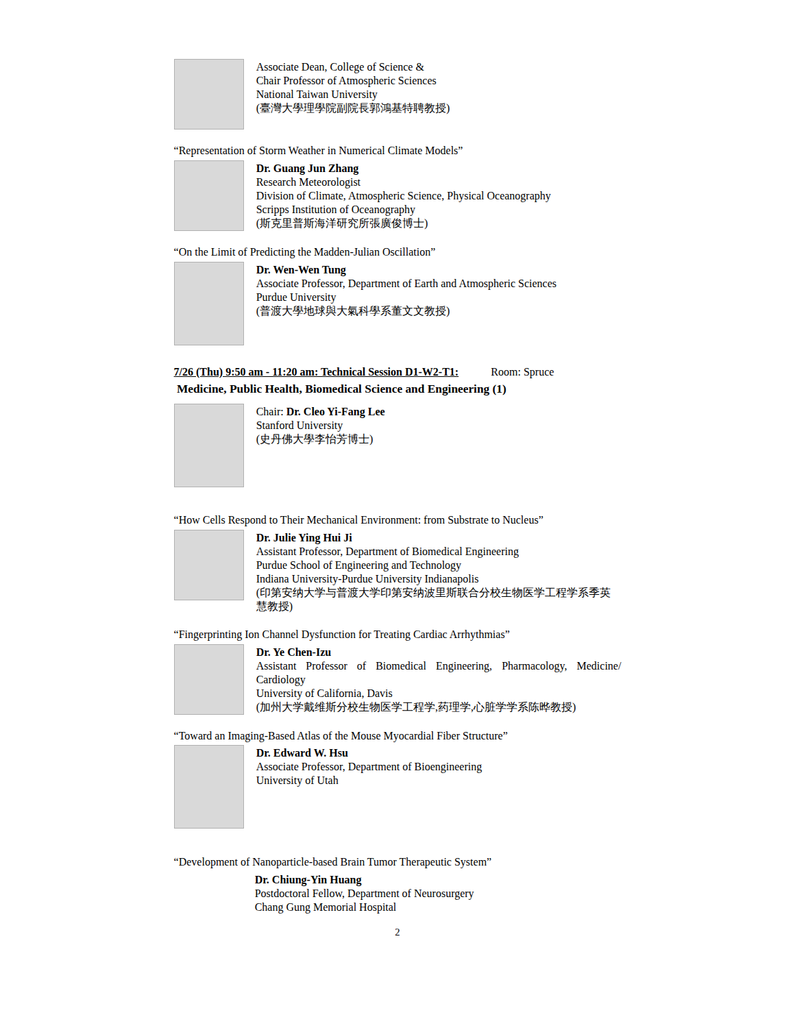Associate Dean, College of Science &
Chair Professor of Atmospheric Sciences
National Taiwan University
(臺灣大學理學院副院長郭鴻基特聘教授)
“Representation of Storm Weather in Numerical Climate Models”
Dr. Guang Jun Zhang
Research Meteorologist
Division of Climate, Atmospheric Science, Physical Oceanography
Scripps Institution of Oceanography
(斯克里普斯海洋研究所張廣俊博士)
“On the Limit of Predicting the Madden-Julian Oscillation”
Dr. Wen-Wen Tung
Associate Professor, Department of Earth and Atmospheric Sciences
Purdue University
(普渡大學地球與大氣科學系董文文教授)
7/26 (Thu) 9:50 am - 11:20 am: Technical Session D1-W2-T1: Room: Spruce
Medicine, Public Health, Biomedical Science and Engineering (1)
Chair: Dr. Cleo Yi-Fang Lee
Stanford University
(史丹佛大學李怡芳博士)
“How Cells Respond to Their Mechanical Environment: from Substrate to Nucleus”
Dr. Julie Ying Hui Ji
Assistant Professor, Department of Biomedical Engineering
Purdue School of Engineering and Technology
Indiana University-Purdue University Indianapolis
(印第安纳大学与普渡大学印第安纳波里斯联合分校生物医学工程学系季英慧教授)
“Fingerprinting Ion Channel Dysfunction for Treating Cardiac Arrhythmias”
Dr. Ye Chen-Izu
Assistant Professor of Biomedical Engineering, Pharmacology, Medicine/ Cardiology
University of California, Davis
(加州大学戴维斯分校生物医学工程学,药理学,心脏学学系陈晔教授)
“Toward an Imaging-Based Atlas of the Mouse Myocardial Fiber Structure”
Dr. Edward W. Hsu
Associate Professor, Department of Bioengineering
University of Utah
“Development of Nanoparticle-based Brain Tumor Therapeutic System”
Dr. Chiung-Yin Huang
Postdoctoral Fellow, Department of Neurosurgery
Chang Gung Memorial Hospital
2